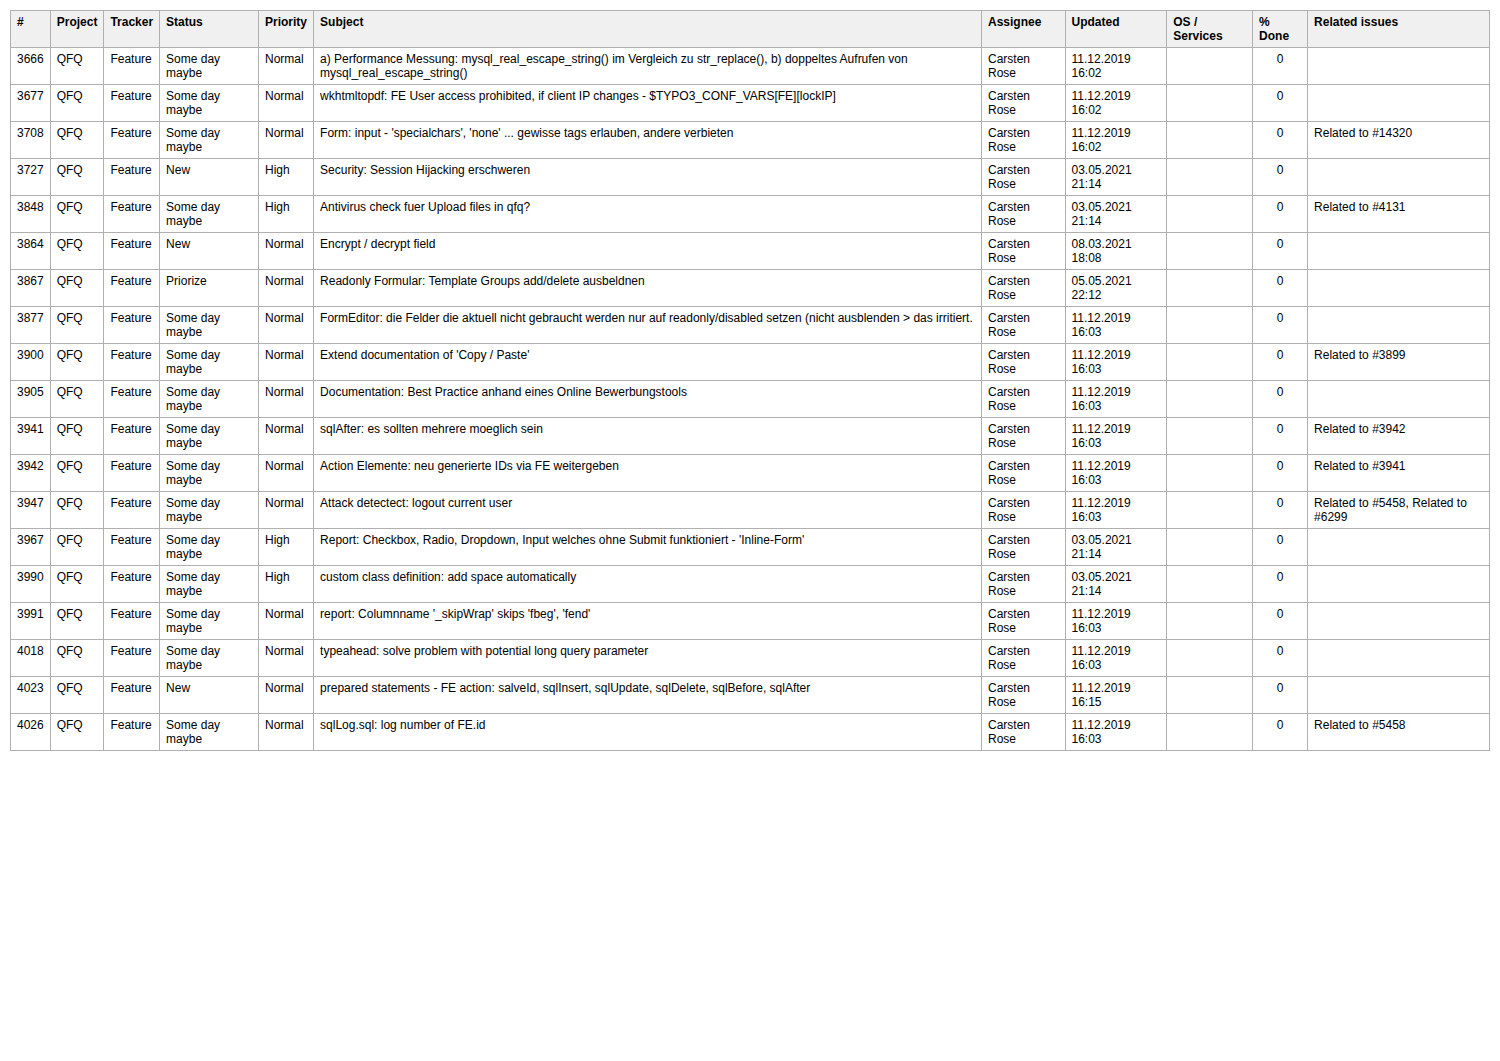| # | Project | Tracker | Status | Priority | Subject | Assignee | Updated | OS / Services | % Done | Related issues |
| --- | --- | --- | --- | --- | --- | --- | --- | --- | --- | --- |
| 3666 | QFQ | Feature | Some day maybe | Normal | a) Performance Messung: mysql_real_escape_string() im Vergleich zu str_replace(), b) doppeltes Aufrufen von mysql_real_escape_string() | Carsten Rose | 11.12.2019 16:02 | | 0 | |
| 3677 | QFQ | Feature | Some day maybe | Normal | wkhtmltopdf: FE User access prohibited, if client IP changes - $TYPO3_CONF_VARS[FE][lockIP] | Carsten Rose | 11.12.2019 16:02 | | 0 | |
| 3708 | QFQ | Feature | Some day maybe | Normal | Form: input - 'specialchars', 'none' ... gewisse tags erlauben, andere verbieten | Carsten Rose | 11.12.2019 16:02 | | 0 | Related to #14320 |
| 3727 | QFQ | Feature | New | High | Security: Session Hijacking erschweren | Carsten Rose | 03.05.2021 21:14 | | 0 | |
| 3848 | QFQ | Feature | Some day maybe | High | Antivirus check fuer Upload files in qfq? | Carsten Rose | 03.05.2021 21:14 | | 0 | Related to #4131 |
| 3864 | QFQ | Feature | New | Normal | Encrypt / decrypt field | Carsten Rose | 08.03.2021 18:08 | | 0 | |
| 3867 | QFQ | Feature | Priorize | Normal | Readonly Formular: Template Groups add/delete ausbeldnen | Carsten Rose | 05.05.2021 22:12 | | 0 | |
| 3877 | QFQ | Feature | Some day maybe | Normal | FormEditor: die Felder die aktuell nicht gebraucht werden nur auf readonly/disabled setzen (nicht ausblenden > das irritiert. | Carsten Rose | 11.12.2019 16:03 | | 0 | |
| 3900 | QFQ | Feature | Some day maybe | Normal | Extend documentation of 'Copy / Paste' | Carsten Rose | 11.12.2019 16:03 | | 0 | Related to #3899 |
| 3905 | QFQ | Feature | Some day maybe | Normal | Documentation: Best Practice anhand eines Online Bewerbungstools | Carsten Rose | 11.12.2019 16:03 | | 0 | |
| 3941 | QFQ | Feature | Some day maybe | Normal | sqlAfter: es sollten mehrere moeglich sein | Carsten Rose | 11.12.2019 16:03 | | 0 | Related to #3942 |
| 3942 | QFQ | Feature | Some day maybe | Normal | Action Elemente: neu generierte IDs via FE weitergeben | Carsten Rose | 11.12.2019 16:03 | | 0 | Related to #3941 |
| 3947 | QFQ | Feature | Some day maybe | Normal | Attack detectect: logout current user | Carsten Rose | 11.12.2019 16:03 | | 0 | Related to #5458, Related to #6299 |
| 3967 | QFQ | Feature | Some day maybe | High | Report: Checkbox, Radio, Dropdown, Input welches ohne Submit funktioniert - 'Inline-Form' | Carsten Rose | 03.05.2021 21:14 | | 0 | |
| 3990 | QFQ | Feature | Some day maybe | High | custom class definition: add space automatically | Carsten Rose | 03.05.2021 21:14 | | 0 | |
| 3991 | QFQ | Feature | Some day maybe | Normal | report: Columnname '_skipWrap' skips 'fbeg', 'fend' | Carsten Rose | 11.12.2019 16:03 | | 0 | |
| 4018 | QFQ | Feature | Some day maybe | Normal | typeahead: solve problem with potential long query parameter | Carsten Rose | 11.12.2019 16:03 | | 0 | |
| 4023 | QFQ | Feature | New | Normal | prepared statements - FE action: salveId, sqlInsert, sqlUpdate, sqlDelete, sqlBefore, sqlAfter | Carsten Rose | 11.12.2019 16:15 | | 0 | |
| 4026 | QFQ | Feature | Some day maybe | Normal | sqlLog.sql: log number of FE.id | Carsten Rose | 11.12.2019 16:03 | | 0 | Related to #5458 |